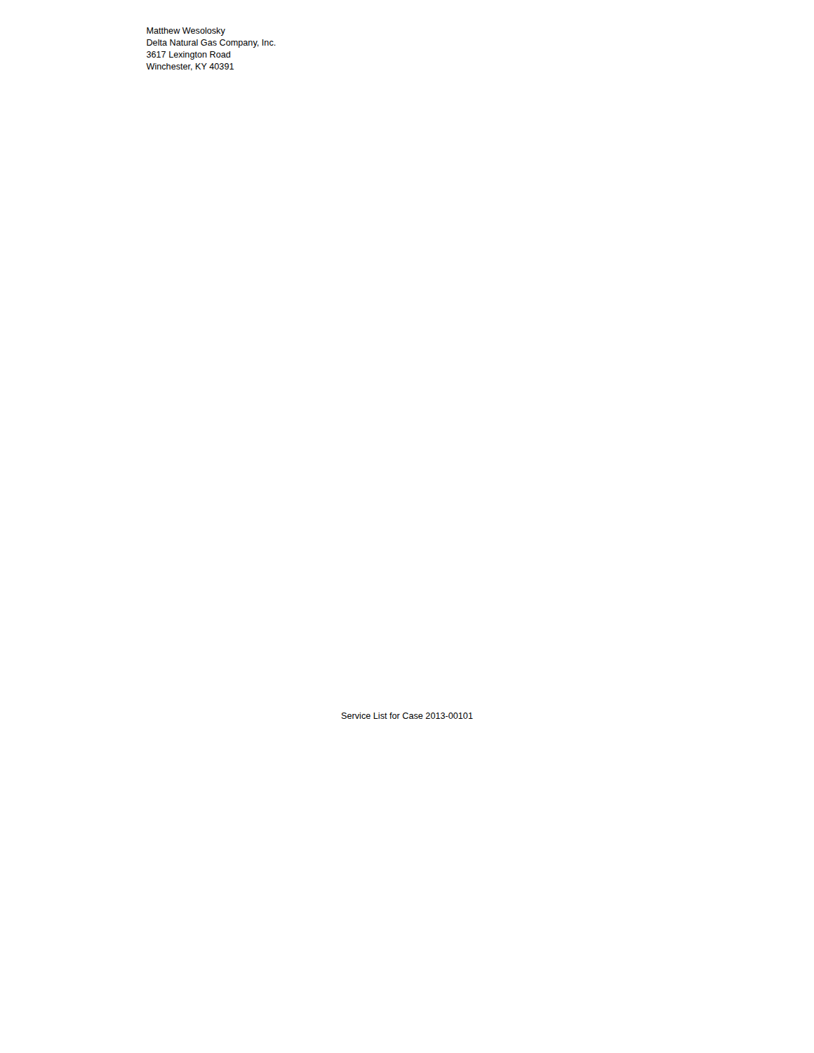Matthew Wesolosky Delta Natural Gas Company, Inc. 3617 Lexington Road Winchester, KY 40391
Service List for Case 2013-00101